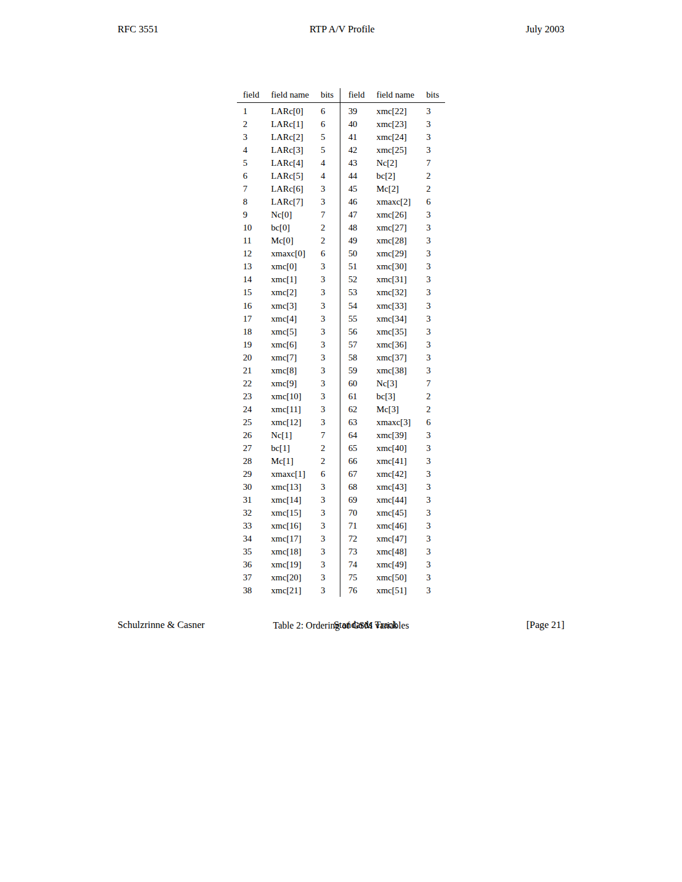RFC 3551
RTP A/V Profile
July 2003
| field | field name | bits | field | field name | bits |
| --- | --- | --- | --- | --- | --- |
| 1 | LARc[0] | 6 | 39 | xmc[22] | 3 |
| 2 | LARc[1] | 6 | 40 | xmc[23] | 3 |
| 3 | LARc[2] | 5 | 41 | xmc[24] | 3 |
| 4 | LARc[3] | 5 | 42 | xmc[25] | 3 |
| 5 | LARc[4] | 4 | 43 | Nc[2] | 7 |
| 6 | LARc[5] | 4 | 44 | bc[2] | 2 |
| 7 | LARc[6] | 3 | 45 | Mc[2] | 2 |
| 8 | LARc[7] | 3 | 46 | xmaxc[2] | 6 |
| 9 | Nc[0] | 7 | 47 | xmc[26] | 3 |
| 10 | bc[0] | 2 | 48 | xmc[27] | 3 |
| 11 | Mc[0] | 2 | 49 | xmc[28] | 3 |
| 12 | xmaxc[0] | 6 | 50 | xmc[29] | 3 |
| 13 | xmc[0] | 3 | 51 | xmc[30] | 3 |
| 14 | xmc[1] | 3 | 52 | xmc[31] | 3 |
| 15 | xmc[2] | 3 | 53 | xmc[32] | 3 |
| 16 | xmc[3] | 3 | 54 | xmc[33] | 3 |
| 17 | xmc[4] | 3 | 55 | xmc[34] | 3 |
| 18 | xmc[5] | 3 | 56 | xmc[35] | 3 |
| 19 | xmc[6] | 3 | 57 | xmc[36] | 3 |
| 20 | xmc[7] | 3 | 58 | xmc[37] | 3 |
| 21 | xmc[8] | 3 | 59 | xmc[38] | 3 |
| 22 | xmc[9] | 3 | 60 | Nc[3] | 7 |
| 23 | xmc[10] | 3 | 61 | bc[3] | 2 |
| 24 | xmc[11] | 3 | 62 | Mc[3] | 2 |
| 25 | xmc[12] | 3 | 63 | xmaxc[3] | 6 |
| 26 | Nc[1] | 7 | 64 | xmc[39] | 3 |
| 27 | bc[1] | 2 | 65 | xmc[40] | 3 |
| 28 | Mc[1] | 2 | 66 | xmc[41] | 3 |
| 29 | xmaxc[1] | 6 | 67 | xmc[42] | 3 |
| 30 | xmc[13] | 3 | 68 | xmc[43] | 3 |
| 31 | xmc[14] | 3 | 69 | xmc[44] | 3 |
| 32 | xmc[15] | 3 | 70 | xmc[45] | 3 |
| 33 | xmc[16] | 3 | 71 | xmc[46] | 3 |
| 34 | xmc[17] | 3 | 72 | xmc[47] | 3 |
| 35 | xmc[18] | 3 | 73 | xmc[48] | 3 |
| 36 | xmc[19] | 3 | 74 | xmc[49] | 3 |
| 37 | xmc[20] | 3 | 75 | xmc[50] | 3 |
| 38 | xmc[21] | 3 | 76 | xmc[51] | 3 |
Table 2: Ordering of GSM variables
Schulzrinne & Casner
Standards Track
[Page 21]